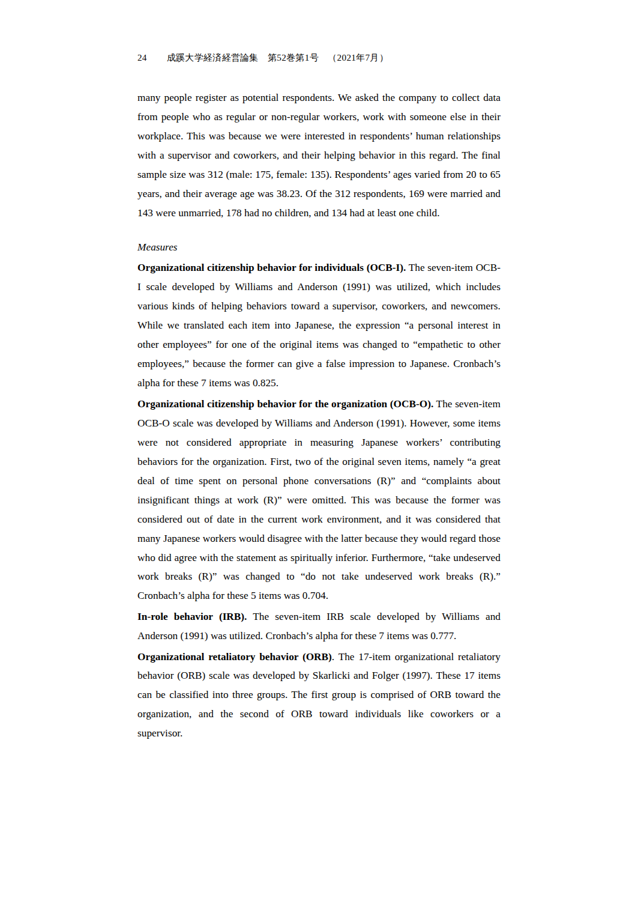24 成蹊大学経済経営論集　第52巻第1号　（2021年7月）
many people register as potential respondents. We asked the company to collect data from people who as regular or non-regular workers, work with someone else in their workplace. This was because we were interested in respondents’ human relationships with a supervisor and coworkers, and their helping behavior in this regard. The final sample size was 312 (male: 175, female: 135). Respondents’ ages varied from 20 to 65 years, and their average age was 38.23. Of the 312 respondents, 169 were married and 143 were unmarried, 178 had no children, and 134 had at least one child.
Measures
Organizational citizenship behavior for individuals (OCB-I). The seven-item OCB-I scale developed by Williams and Anderson (1991) was utilized, which includes various kinds of helping behaviors toward a supervisor, coworkers, and newcomers. While we translated each item into Japanese, the expression “a personal interest in other employees” for one of the original items was changed to “empathetic to other employees,” because the former can give a false impression to Japanese. Cronbach’s alpha for these 7 items was 0.825.
Organizational citizenship behavior for the organization (OCB-O). The seven-item OCB-O scale was developed by Williams and Anderson (1991). However, some items were not considered appropriate in measuring Japanese workers’ contributing behaviors for the organization. First, two of the original seven items, namely “a great deal of time spent on personal phone conversations (R)” and “complaints about insignificant things at work (R)” were omitted. This was because the former was considered out of date in the current work environment, and it was considered that many Japanese workers would disagree with the latter because they would regard those who did agree with the statement as spiritually inferior. Furthermore, “take undeserved work breaks (R)” was changed to “do not take undeserved work breaks (R).” Cronbach’s alpha for these 5 items was 0.704.
In-role behavior (IRB). The seven-item IRB scale developed by Williams and Anderson (1991) was utilized. Cronbach’s alpha for these 7 items was 0.777.
Organizational retaliatory behavior (ORB). The 17-item organizational retaliatory behavior (ORB) scale was developed by Skarlicki and Folger (1997). These 17 items can be classified into three groups. The first group is comprised of ORB toward the organization, and the second of ORB toward individuals like coworkers or a supervisor.